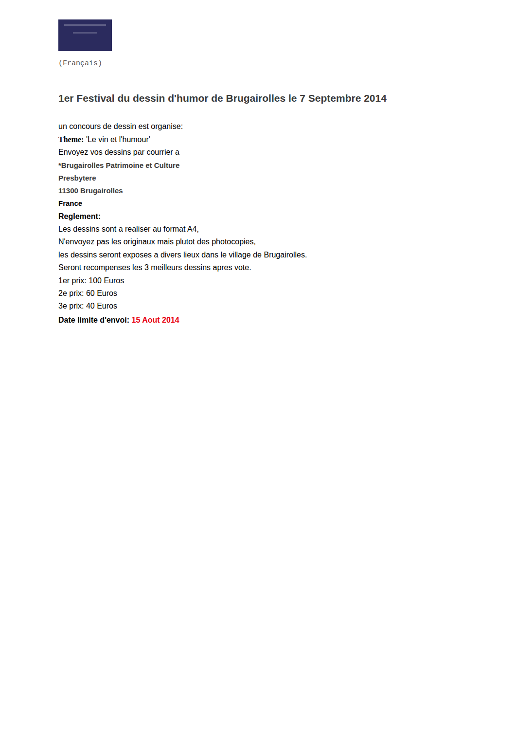(Français)
1er Festival du dessin d'humor de Brugairolles le 7 Septembre 2014
un concours de dessin est organise:
Theme: 'Le vin et l'humour'
Envoyez vos dessins par courrier a
*Brugairolles Patrimoine et Culture
Presbytere
11300 Brugairolles
France
Reglement:
Les dessins sont a realiser au format A4,
N'envoyez pas les originaux mais plutot des photocopies,
les dessins seront exposes a divers lieux dans le village de Brugairolles.
Seront recompenses les 3 meilleurs dessins apres vote.
1er prix: 100 Euros
2e prix: 60 Euros
3e prix: 40 Euros
Date limite d'envoi: 15 Aout 2014